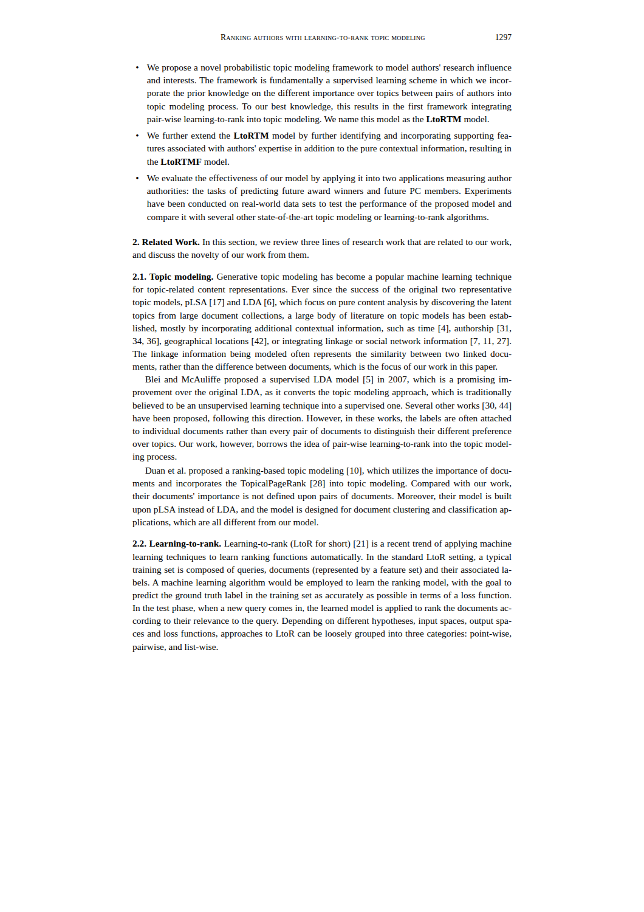Ranking authors with learning-to-rank topic modeling 1297
We propose a novel probabilistic topic modeling framework to model authors' research influence and interests. The framework is fundamentally a supervised learning scheme in which we incorporate the prior knowledge on the different importance over topics between pairs of authors into topic modeling process. To our best knowledge, this results in the first framework integrating pair-wise learning-to-rank into topic modeling. We name this model as the LtoRTM model.
We further extend the LtoRTM model by further identifying and incorporating supporting features associated with authors' expertise in addition to the pure contextual information, resulting in the LtoRTMF model.
We evaluate the effectiveness of our model by applying it into two applications measuring author authorities: the tasks of predicting future award winners and future PC members. Experiments have been conducted on real-world data sets to test the performance of the proposed model and compare it with several other state-of-the-art topic modeling or learning-to-rank algorithms.
2. Related Work. In this section, we review three lines of research work that are related to our work, and discuss the novelty of our work from them.
2.1. Topic modeling. Generative topic modeling has become a popular machine learning technique for topic-related content representations. Ever since the success of the original two representative topic models, pLSA [17] and LDA [6], which focus on pure content analysis by discovering the latent topics from large document collections, a large body of literature on topic models has been established, mostly by incorporating additional contextual information, such as time [4], authorship [31, 34, 36], geographical locations [42], or integrating linkage or social network information [7, 11, 27]. The linkage information being modeled often represents the similarity between two linked documents, rather than the difference between documents, which is the focus of our work in this paper.
Blei and McAuliffe proposed a supervised LDA model [5] in 2007, which is a promising improvement over the original LDA, as it converts the topic modeling approach, which is traditionally believed to be an unsupervised learning technique into a supervised one. Several other works [30, 44] have been proposed, following this direction. However, in these works, the labels are often attached to individual documents rather than every pair of documents to distinguish their different preference over topics. Our work, however, borrows the idea of pair-wise learning-to-rank into the topic modeling process.
Duan et al. proposed a ranking-based topic modeling [10], which utilizes the importance of documents and incorporates the TopicalPageRank [28] into topic modeling. Compared with our work, their documents' importance is not defined upon pairs of documents. Moreover, their model is built upon pLSA instead of LDA, and the model is designed for document clustering and classification applications, which are all different from our model.
2.2. Learning-to-rank. Learning-to-rank (LtoR for short) [21] is a recent trend of applying machine learning techniques to learn ranking functions automatically. In the standard LtoR setting, a typical training set is composed of queries, documents (represented by a feature set) and their associated labels. A machine learning algorithm would be employed to learn the ranking model, with the goal to predict the ground truth label in the training set as accurately as possible in terms of a loss function. In the test phase, when a new query comes in, the learned model is applied to rank the documents according to their relevance to the query. Depending on different hypotheses, input spaces, output spaces and loss functions, approaches to LtoR can be loosely grouped into three categories: point-wise, pairwise, and list-wise.